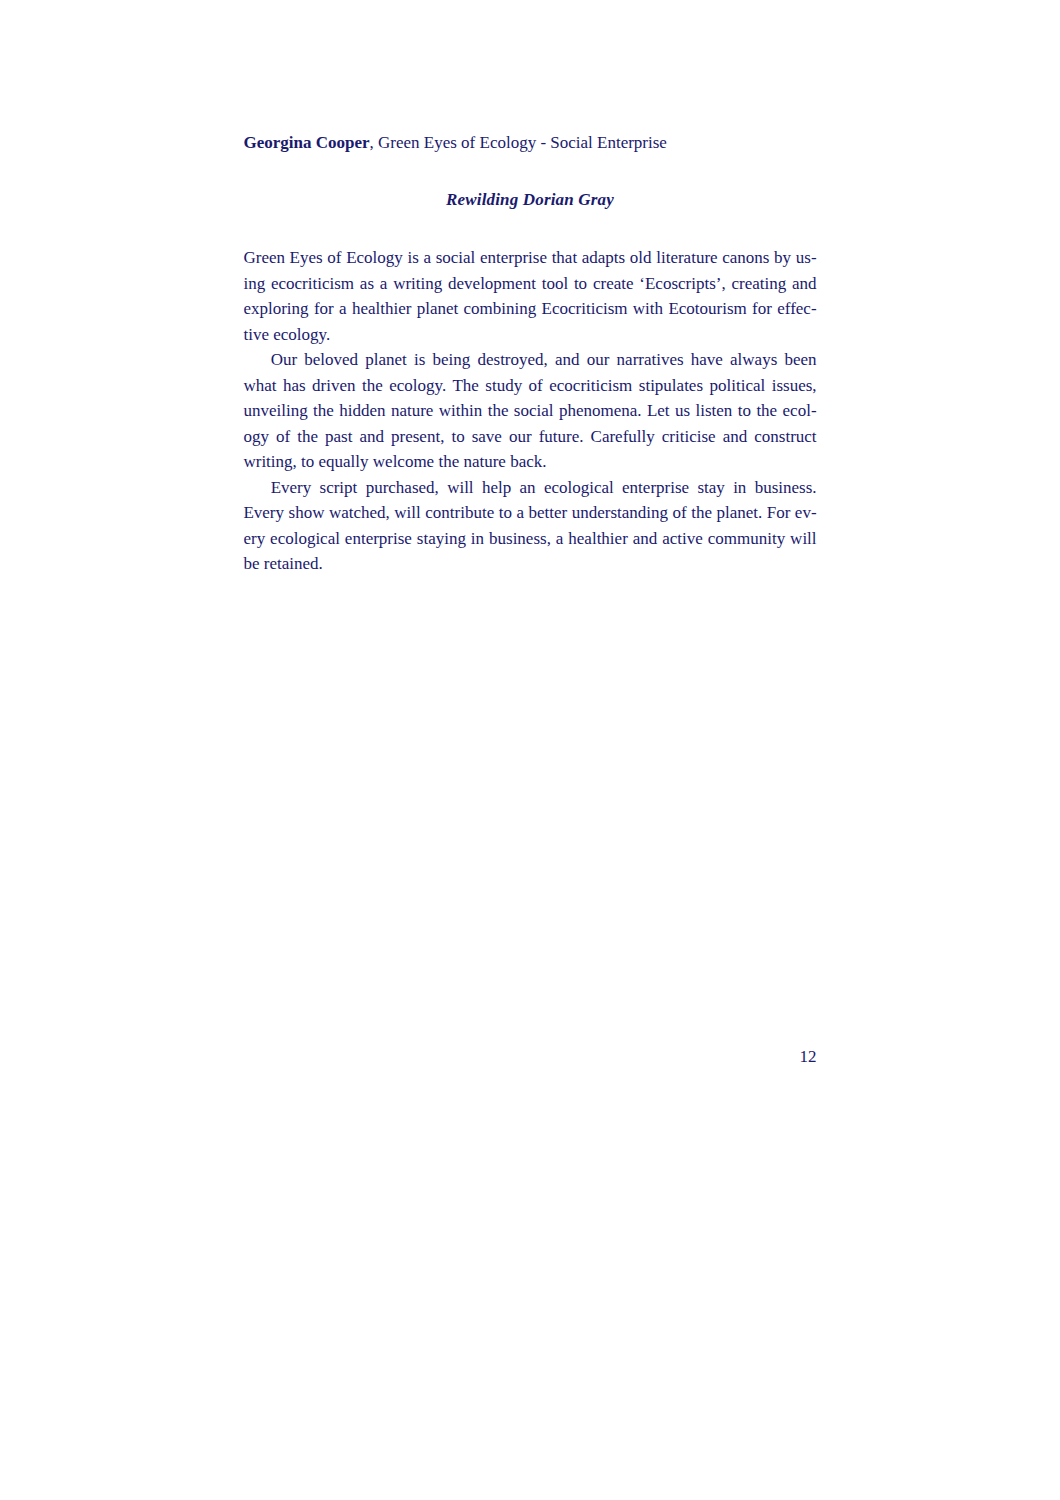Georgina Cooper, Green Eyes of Ecology - Social Enterprise
Rewilding Dorian Gray
Green Eyes of Ecology is a social enterprise that adapts old literature canons by using ecocriticism as a writing development tool to create ‘Ecoscripts’, creating and exploring for a healthier planet combining Ecocriticism with Ecotourism for effective ecology.
Our beloved planet is being destroyed, and our narratives have always been what has driven the ecology. The study of ecocriticism stipulates political issues, unveiling the hidden nature within the social phenomena. Let us listen to the ecology of the past and present, to save our future. Carefully criticise and construct writing, to equally welcome the nature back.
Every script purchased, will help an ecological enterprise stay in business. Every show watched, will contribute to a better understanding of the planet. For every ecological enterprise staying in business, a healthier and active community will be retained.
12